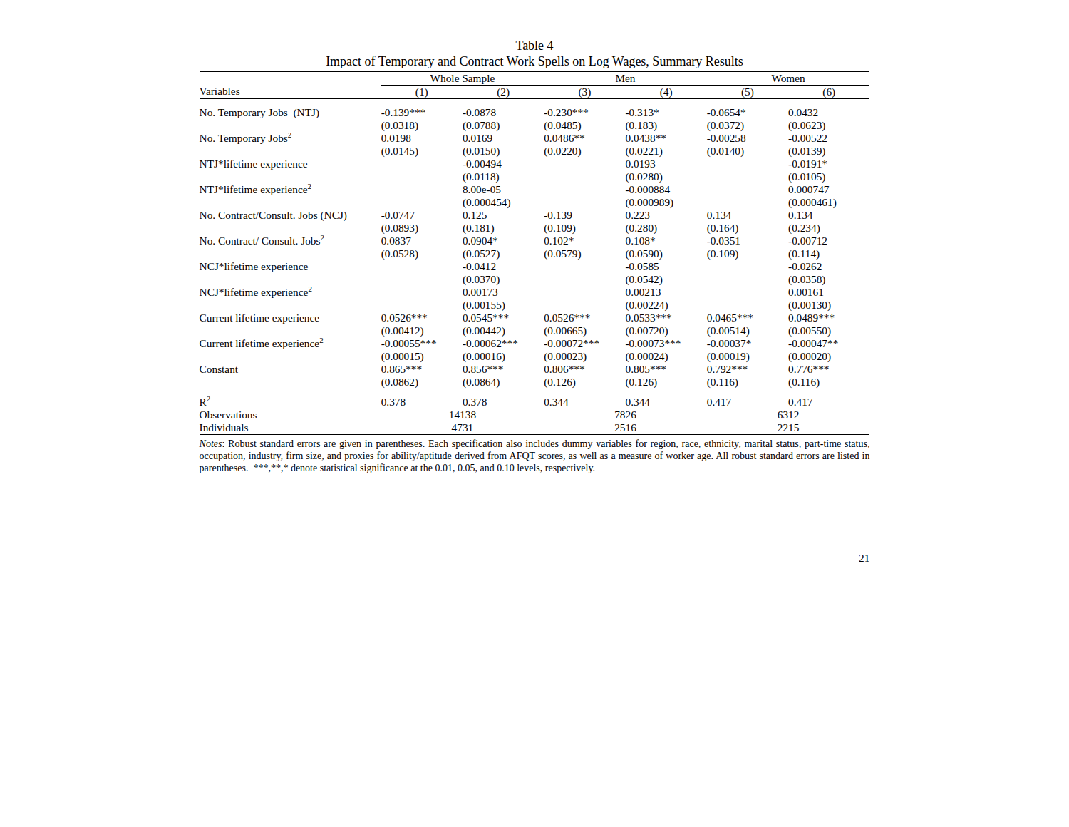Table 4
Impact of Temporary and Contract Work Spells on Log Wages, Summary Results
| | Whole Sample | Men | Women |
| Variables | (1) | (2) | (3) | (4) | (5) | (6) |
| No. Temporary Jobs (NTJ) | -0.139*** | -0.0878 | -0.230*** | -0.313* | -0.0654* | 0.0432 |
| | (0.0318) | (0.0788) | (0.0485) | (0.183) | (0.0372) | (0.0623) |
| No. Temporary Jobs 2 | 0.0198 | 0.0169 | 0.0486** | 0.0438** | -0.00258 | -0.00522 |
| | (0.0145) | (0.0150) | (0.0220) | (0.0221) | (0.0140) | (0.0139) |
| NTJ*lifetime experience | | -0.00494 | | 0.0193 | | -0.0191* |
| | | (0.0118) | | (0.0280) | | (0.0105) |
| NTJ*lifetime experience 2 | | 8.00e-05 | | -0.000884 | | 0.000747 |
| | | (0.000454) | | (0.000989) | | (0.000461) |
| No. Contract/Consult. Jobs (NCJ) | -0.0747 | 0.125 | -0.139 | 0.223 | 0.134 | 0.134 |
| | (0.0893) | (0.181) | (0.109) | (0.280) | (0.164) | (0.234) |
| No. Contract/ Consult. Jobs 2 | 0.0837 | 0.0904* | 0.102* | 0.108* | -0.0351 | -0.00712 |
| | (0.0528) | (0.0527) | (0.0579) | (0.0590) | (0.109) | (0.114) |
| NCJ*lifetime experience | | -0.0412 | | -0.0585 | | -0.0262 |
| | | (0.0370) | | (0.0542) | | (0.0358) |
| NCJ*lifetime experience 2 | | 0.00173 | | 0.00213 | | 0.00161 |
| | | (0.00155) | | (0.00224) | | (0.00130) |
| Current lifetime experience | 0.0526*** | 0.0545*** | 0.0526*** | 0.0533*** | 0.0465*** | 0.0489*** |
| | (0.00412) | (0.00442) | (0.00665) | (0.00720) | (0.00514) | (0.00550) |
| Current lifetime experience 2 | -0.00055*** | -0.00062*** | -0.00072*** | -0.00073*** | -0.00037* | -0.00047** |
| | (0.00015) | (0.00016) | (0.00023) | (0.00024) | (0.00019) | (0.00020) |
| Constant | 0.865*** | 0.856*** | 0.806*** | 0.805*** | 0.792*** | 0.776*** |
| | (0.0862) | (0.0864) | (0.126) | (0.126) | (0.116) | (0.116) |
| R 2 | 0.378 | 0.378 | 0.344 | 0.344 | 0.417 | 0.417 |
| Observations | 14138 | 7826 | 6312 |
| Individuals | 4731 | 2516 | 2215 |
Notes: Robust standard errors are given in parentheses. Each specification also includes dummy variables for region, race, ethnicity, marital status, part-time status, occupation, industry, firm size, and proxies for ability/aptitude derived from AFQT scores, as well as a measure of worker age. All robust standard errors are listed in parentheses. ***,**,* denote statistical significance at the 0.01, 0.05, and 0.10 levels, respectively.
21